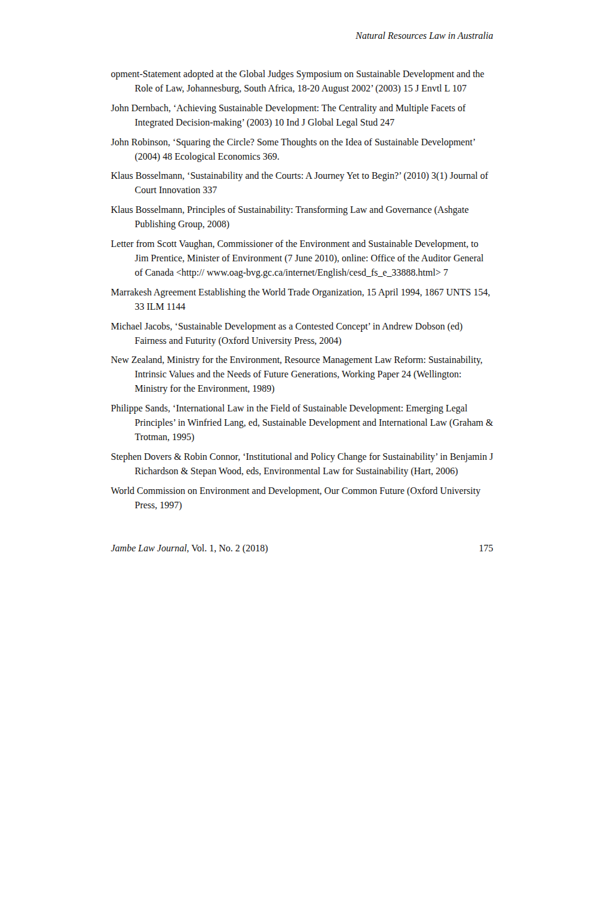Natural Resources Law in Australia
opment-Statement adopted at the Global Judges Symposium on Sustainable Development and the Role of Law, Johannesburg, South Africa, 18-20 August 2002’ (2003) 15 J Envtl L 107
John Dernbach, ‘Achieving Sustainable Development: The Centrality and Multiple Facets of Integrated Decision-making’ (2003) 10 Ind J Global Legal Stud 247
John Robinson, ‘Squaring the Circle? Some Thoughts on the Idea of Sustainable Development’ (2004) 48 Ecological Economics 369.
Klaus Bosselmann, ‘Sustainability and the Courts: A Journey Yet to Begin?’ (2010) 3(1) Journal of Court Innovation 337
Klaus Bosselmann, Principles of Sustainability: Transforming Law and Governance (Ashgate Publishing Group, 2008)
Letter from Scott Vaughan, Commissioner of the Environment and Sustainable Development, to Jim Prentice, Minister of Environment (7 June 2010), online: Office of the Auditor General of Canada <http:// www.oag-bvg.gc.ca/internet/English/cesd_fs_e_33888.html> 7
Marrakesh Agreement Establishing the World Trade Organization, 15 April 1994, 1867 UNTS 154, 33 ILM 1144
Michael Jacobs, ‘Sustainable Development as a Contested Concept’ in Andrew Dobson (ed) Fairness and Futurity (Oxford University Press, 2004)
New Zealand, Ministry for the Environment, Resource Management Law Reform: Sustainability, Intrinsic Values and the Needs of Future Generations, Working Paper 24 (Wellington: Ministry for the Environment, 1989)
Philippe Sands, ‘International Law in the Field of Sustainable Development: Emerging Legal Principles’ in Winfried Lang, ed, Sustainable Development and International Law (Graham & Trotman, 1995)
Stephen Dovers & Robin Connor, ‘Institutional and Policy Change for Sustainability’ in Benjamin J Richardson & Stepan Wood, eds, Environmental Law for Sustainability (Hart, 2006)
World Commission on Environment and Development, Our Common Future (Oxford University Press, 1997)
Jambe Law Journal, Vol. 1, No. 2 (2018) 175